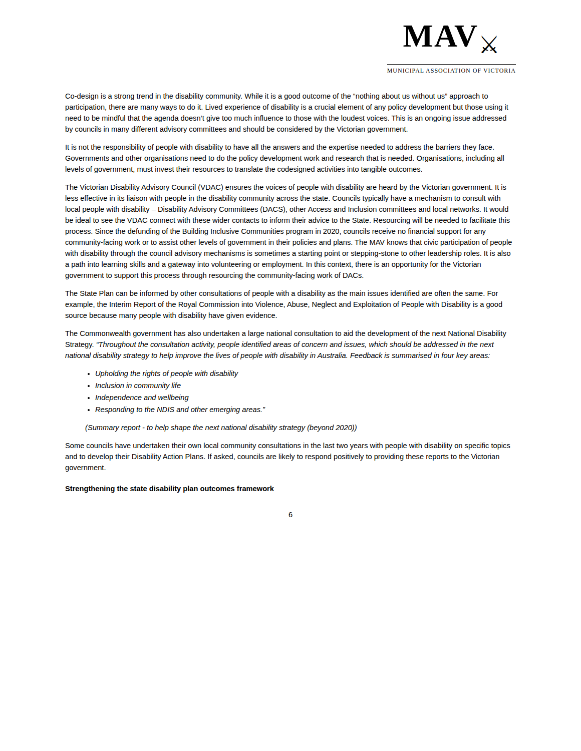MAV⚔
MUNICIPAL ASSOCIATION OF VICTORIA
Co-design is a strong trend in the disability community. While it is a good outcome of the “nothing about us without us” approach to participation, there are many ways to do it. Lived experience of disability is a crucial element of any policy development but those using it need to be mindful that the agenda doesn’t give too much influence to those with the loudest voices. This is an ongoing issue addressed by councils in many different advisory committees and should be considered by the Victorian government.
It is not the responsibility of people with disability to have all the answers and the expertise needed to address the barriers they face. Governments and other organisations need to do the policy development work and research that is needed. Organisations, including all levels of government, must invest their resources to translate the codesigned activities into tangible outcomes.
The Victorian Disability Advisory Council (VDAC) ensures the voices of people with disability are heard by the Victorian government. It is less effective in its liaison with people in the disability community across the state. Councils typically have a mechanism to consult with local people with disability – Disability Advisory Committees (DACS), other Access and Inclusion committees and local networks. It would be ideal to see the VDAC connect with these wider contacts to inform their advice to the State. Resourcing will be needed to facilitate this process. Since the defunding of the Building Inclusive Communities program in 2020, councils receive no financial support for any community-facing work or to assist other levels of government in their policies and plans. The MAV knows that civic participation of people with disability through the council advisory mechanisms is sometimes a starting point or stepping-stone to other leadership roles. It is also a path into learning skills and a gateway into volunteering or employment. In this context, there is an opportunity for the Victorian government to support this process through resourcing the community-facing work of DACs.
The State Plan can be informed by other consultations of people with a disability as the main issues identified are often the same. For example, the Interim Report of the Royal Commission into Violence, Abuse, Neglect and Exploitation of People with Disability is a good source because many people with disability have given evidence.
The Commonwealth government has also undertaken a large national consultation to aid the development of the next National Disability Strategy. “Throughout the consultation activity, people identified areas of concern and issues, which should be addressed in the next national disability strategy to help improve the lives of people with disability in Australia. Feedback is summarised in four key areas:
Upholding the rights of people with disability
Inclusion in community life
Independence and wellbeing
Responding to the NDIS and other emerging areas.”
(Summary report - to help shape the next national disability strategy (beyond 2020))
Some councils have undertaken their own local community consultations in the last two years with people with disability on specific topics and to develop their Disability Action Plans. If asked, councils are likely to respond positively to providing these reports to the Victorian government.
Strengthening the state disability plan outcomes framework
6